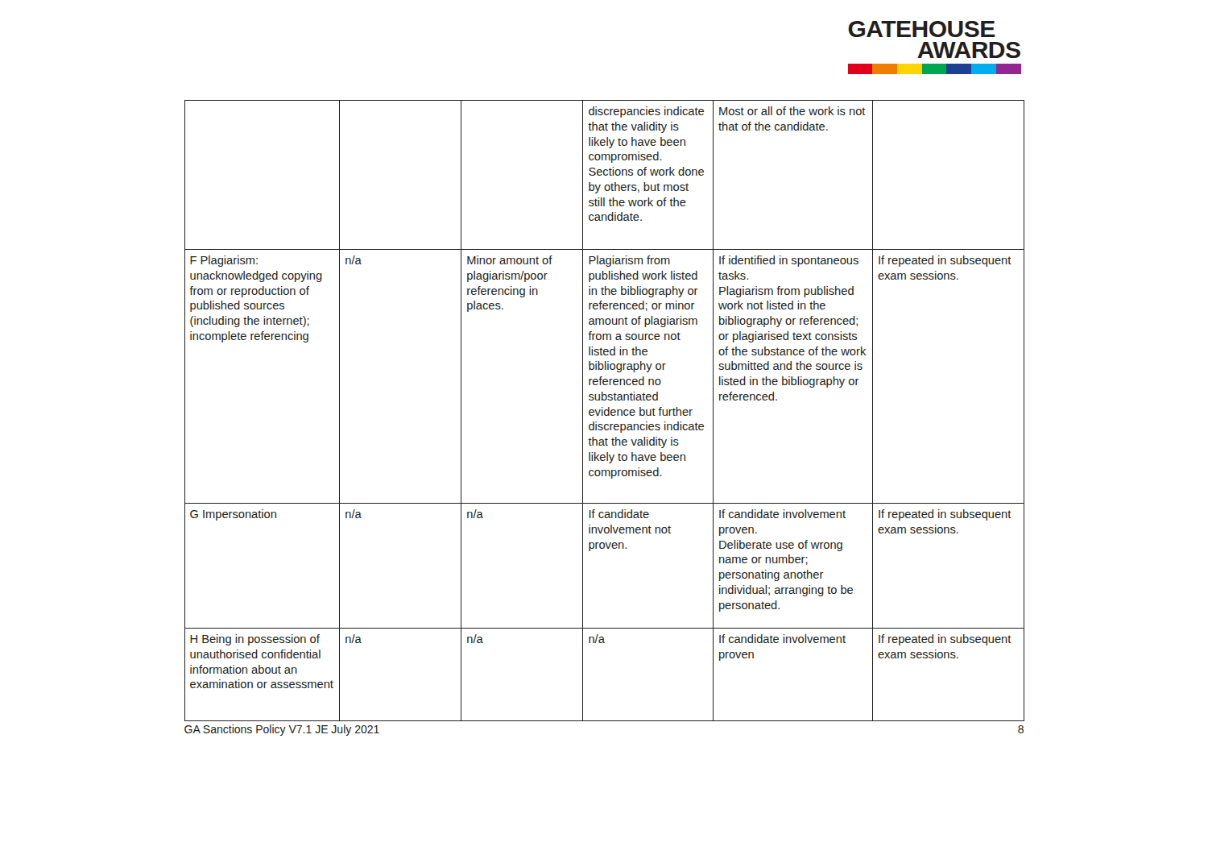GATEHOUSE
AWARDS
| | | | discrepancies indicate that the validity is likely to have been compromised. Sections of work done by others, but most still the work of the candidate. | Most or all of the work is not that of the candidate. | |
| F Plagiarism: unacknowledged copying from or reproduction of published sources (including the internet); incomplete referencing | n/a | Minor amount of plagiarism/poor referencing in places. | Plagiarism from published work listed in the bibliography or referenced; or minor amount of plagiarism from a source not listed in the bibliography or referenced no substantiated evidence but further discrepancies indicate that the validity is likely to have been compromised. | If identified in spontaneous tasks. Plagiarism from published work not listed in the bibliography or referenced; or plagiarised text consists of the substance of the work submitted and the source is listed in the bibliography or referenced. | If repeated in subsequent exam sessions. |
| G Impersonation | n/a | n/a | If candidate involvement not proven. | If candidate involvement proven. Deliberate use of wrong name or number; personating another individual; arranging to be personated. | If repeated in subsequent exam sessions. |
| H Being in possession of unauthorised confidential information about an examination or assessment | n/a | n/a | n/a | If candidate involvement proven | If repeated in subsequent exam sessions. |
GA Sanctions Policy V7.1 JE July 2021
8